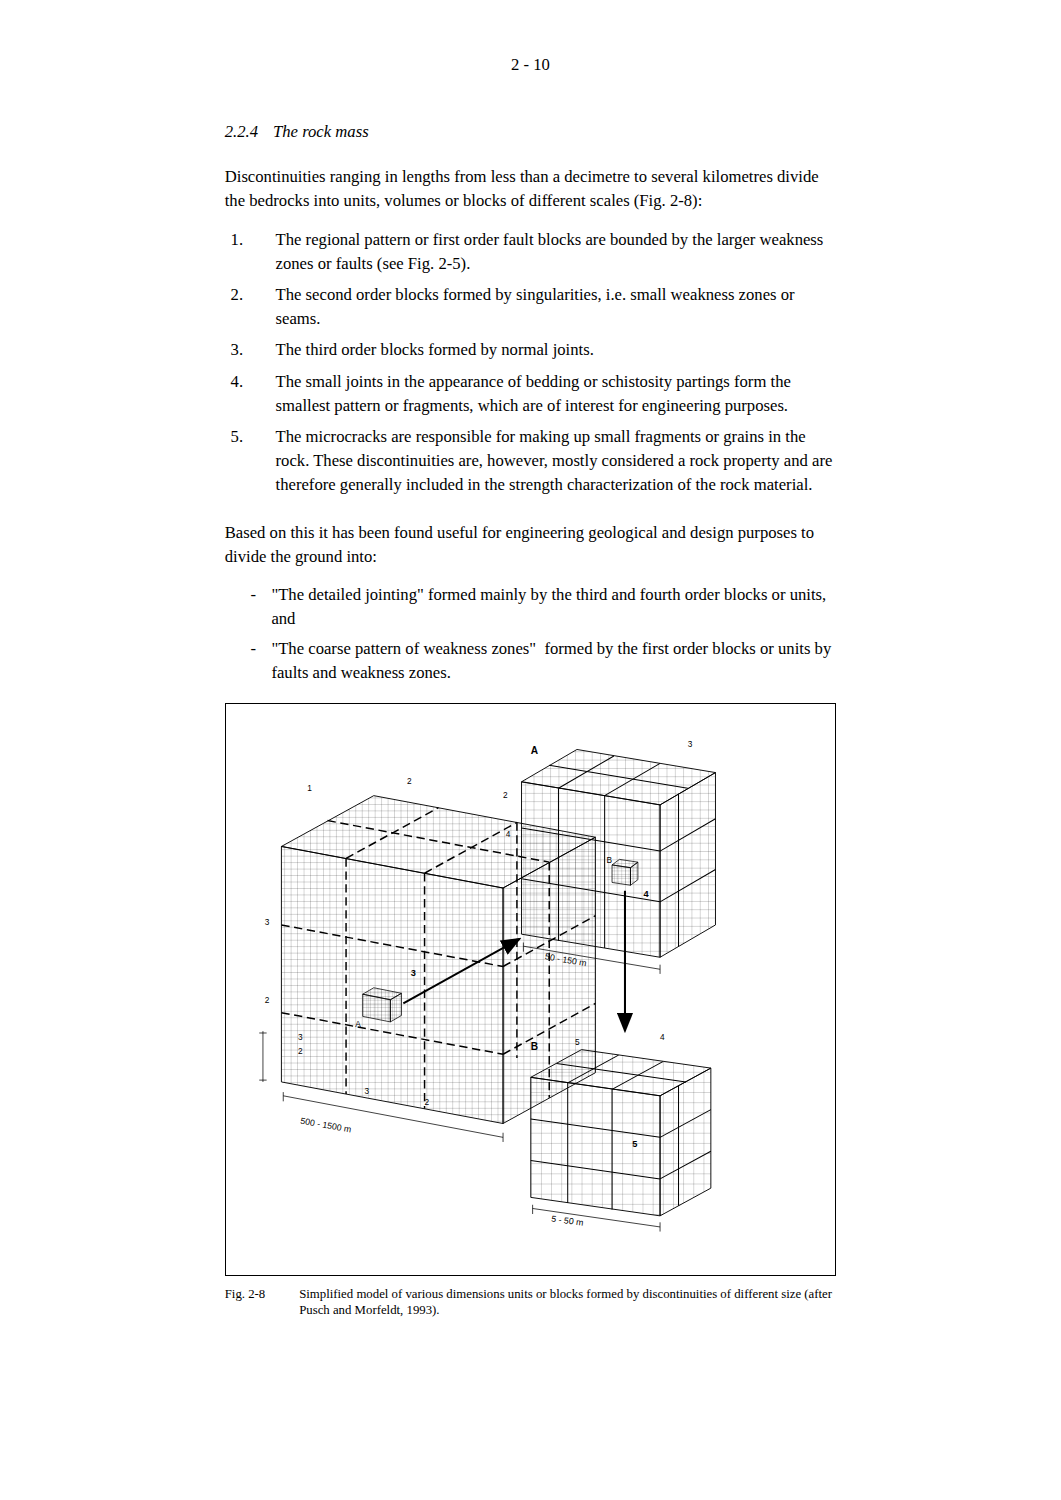2 - 10
2.2.4 The rock mass
Discontinuities ranging in lengths from less than a decimetre to several kilometres divide the bedrocks into units, volumes or blocks of different scales (Fig. 2-8):
1. The regional pattern or first order fault blocks are bounded by the larger weakness zones or faults (see Fig. 2-5).
2. The second order blocks formed by singularities, i.e. small weakness zones or seams.
3. The third order blocks formed by normal joints.
4. The small joints in the appearance of bedding or schistosity partings form the smallest pattern or fragments, which are of interest for engineering purposes.
5. The microcracks are responsible for making up small fragments or grains in the rock. These discontinuities are, however, mostly considered a rock property and are therefore generally included in the strength characterization of the rock material.
Based on this it has been found useful for engineering geological and design purposes to divide the ground into:
-"The detailed jointing" formed mainly by the third and fourth order blocks or units, and
-"The coarse pattern of weakness zones" formed by the first order blocks or units by faults and weakness zones.
A 1 2 2 3 2 3 3 2 500 - 1500 m 2 3 A B 3 4 4 50 - 150 m B 5 4 5 5 - 50 m
Fig. 2-8 Simplified model of various dimensions units or blocks formed by discontinuities of different size (after Pusch and Morfeldt, 1993).